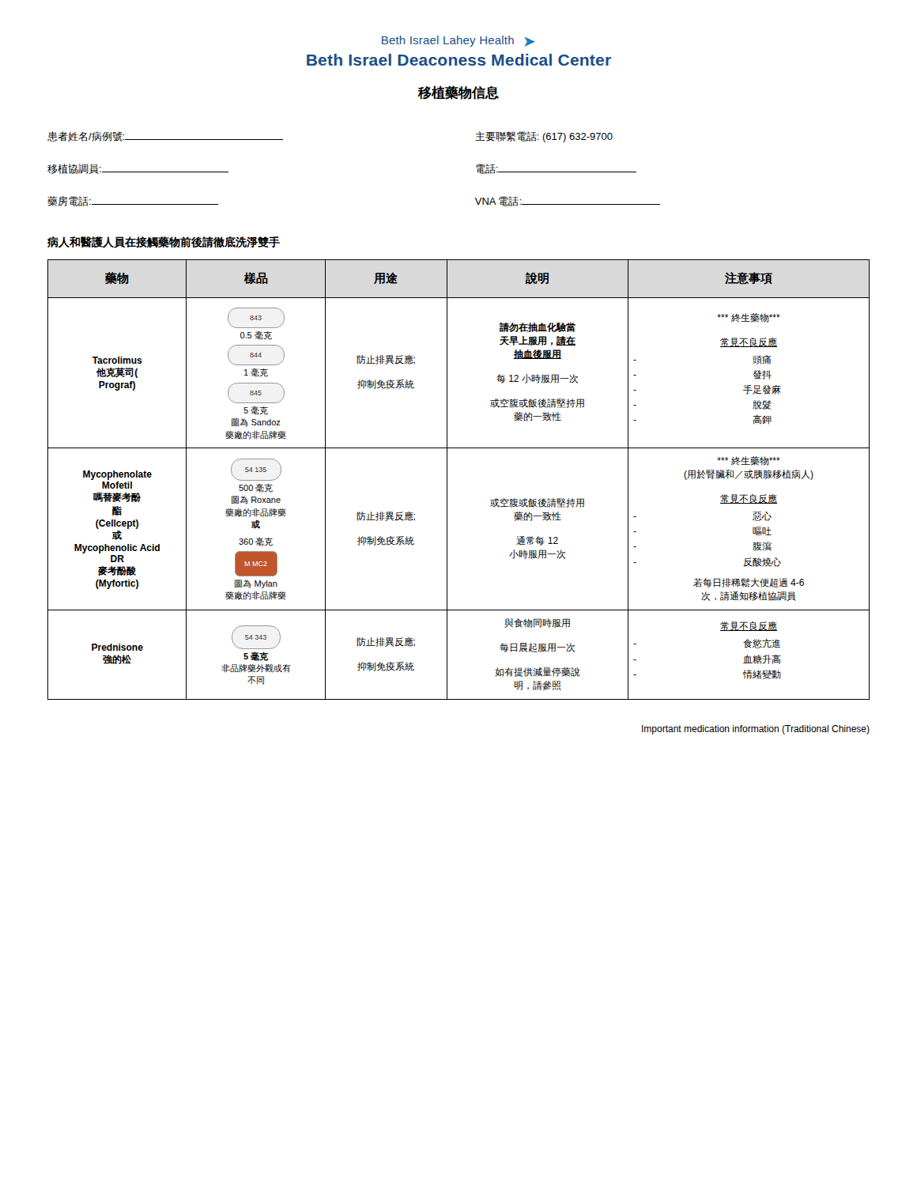Beth Israel Lahey Health ➤
Beth Israel Deaconess Medical Center
移植藥物信息
| 患者姓名/病例號: | 主要聯繫電話: (617) 632-9700 |
| 移植協調員: | 電話: |
| 藥房電話: | VNA 電話: |
病人和醫護人員在接觸藥物前後請徹底洗淨雙手
| 藥物 | 樣品 | 用途 | 說明 | 注意事項 |
| --- | --- | --- | --- | --- |
| Tacrolimus 他克莫司( Prograf) | 843 0.5 毫克 844 1 毫克 845 5 毫克 圖為 Sandoz 藥廠的非品牌藥 | 防止排異反應; 抑制免疫系統 | 請勿在抽血化驗當 天早上服用， 請在 抽血後服用 每 12 小時服用一次 或空腹或飯後請堅持用 藥的一致性 | *** 終生藥物*** 常見不良反應 頭痛 發抖 手足發麻 脫髮 高鉀 |
| Mycophenolate Mofetil 嗎替麥考酚 酯 (Cellcept) 或 Mycophenolic Acid DR 麥考酚酸 (Myfortic) | 54 135 500 毫克 圖為 Roxane 藥廠的非品牌藥 或 360 毫克 M MC2 圖為 Mylan 藥廠的非品牌藥 | 防止排異反應; 抑制免疫系統 | 或空腹或飯後請堅持用 藥的一致性 通常每 12 小時服用一次 | *** 終生藥物*** (用於腎臟和／或胰腺移植病人) 常見不良反應 惡心 嘔吐 腹瀉 反酸燒心 若每日排稀鬆大便超過 4-6 次，請通知移植協調員 |
| Prednisone 強的松 | 54 343 5 毫克 非品牌藥外觀或有 不同 | 防止排異反應; 抑制免疫系統 | 與食物同時服用 每日晨起服用一次 如有提供減量停藥說 明，請參照 | 常見不良反應 食慾亢進 血糖升高 情緒變動 |
Important medication information (Traditional Chinese)